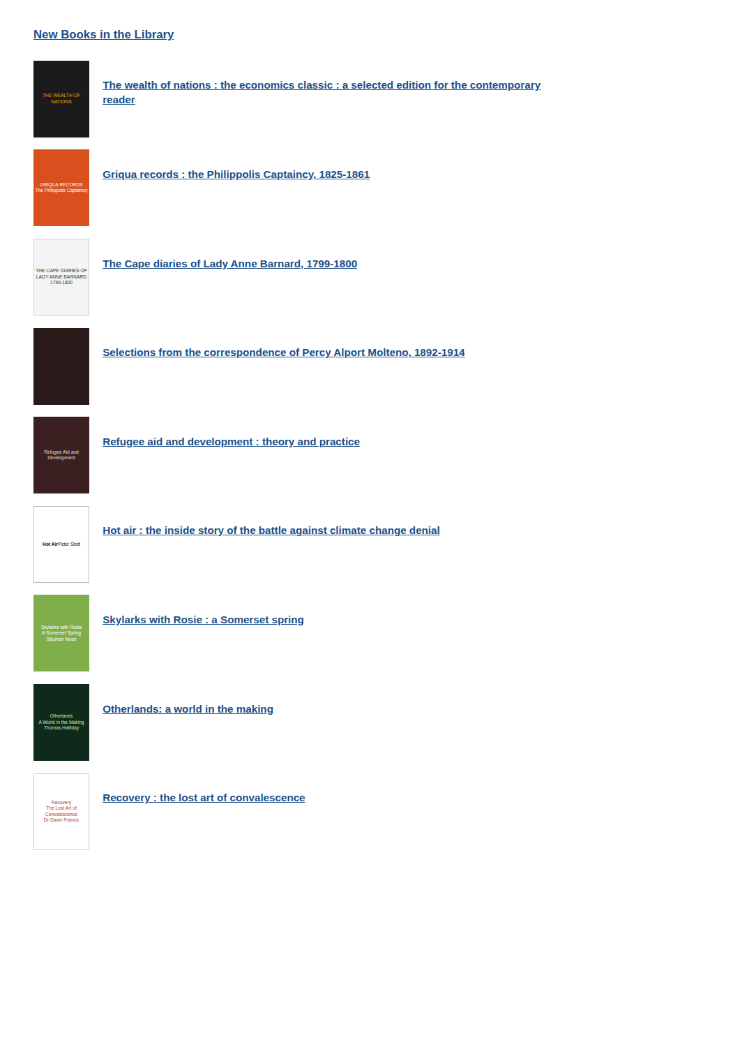New Books in the Library
THE WEALTH OF NATIONS
The wealth of nations : the economics classic : a selected edition for the contemporary reader
GRIQUA RECORDS
The Philippolis Captaincy
Griqua records : the Philippolis Captaincy, 1825-1861
THE CAPE DIARIES OF LADY ANNE BARNARD
1799-1800
The Cape diaries of Lady Anne Barnard, 1799-1800
Selections from the correspondence of Percy Alport Molteno, 1892-1914
Refugee Aid and Development
Refugee aid and development : theory and practice
Hot Air
Peter Stott
Hot air : the inside story of the battle against climate change denial
Skylarks with Rosie
A Somerset Spring
Stephen Moss
Skylarks with Rosie : a Somerset spring
Otherlands
A World in the Making
Thomas Halliday
Otherlands: a world in the making
Recovery
The Lost Art of Convalescence
Dr Gavin Francis
Recovery : the lost art of convalescence